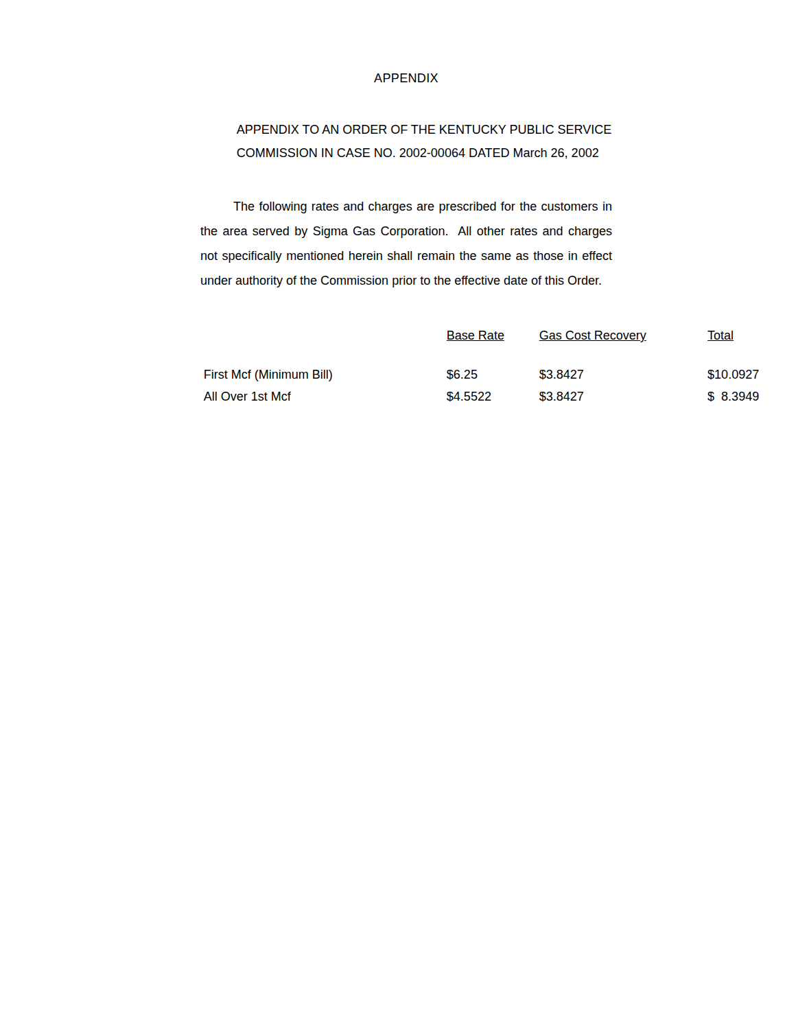APPENDIX
APPENDIX TO AN ORDER OF THE KENTUCKY PUBLIC SERVICE
COMMISSION IN CASE NO. 2002-00064 DATED March 26, 2002
The following rates and charges are prescribed for the customers in the area served by Sigma Gas Corporation. All other rates and charges not specifically mentioned herein shall remain the same as those in effect under authority of the Commission prior to the effective date of this Order.
| | Base Rate | Gas Cost Recovery | Total |
| --- | --- | --- | --- |
| First Mcf (Minimum Bill) | $6.25 | $3.8427 | $10.0927 |
| All Over 1st Mcf | $4.5522 | $3.8427 | $ 8.3949 |